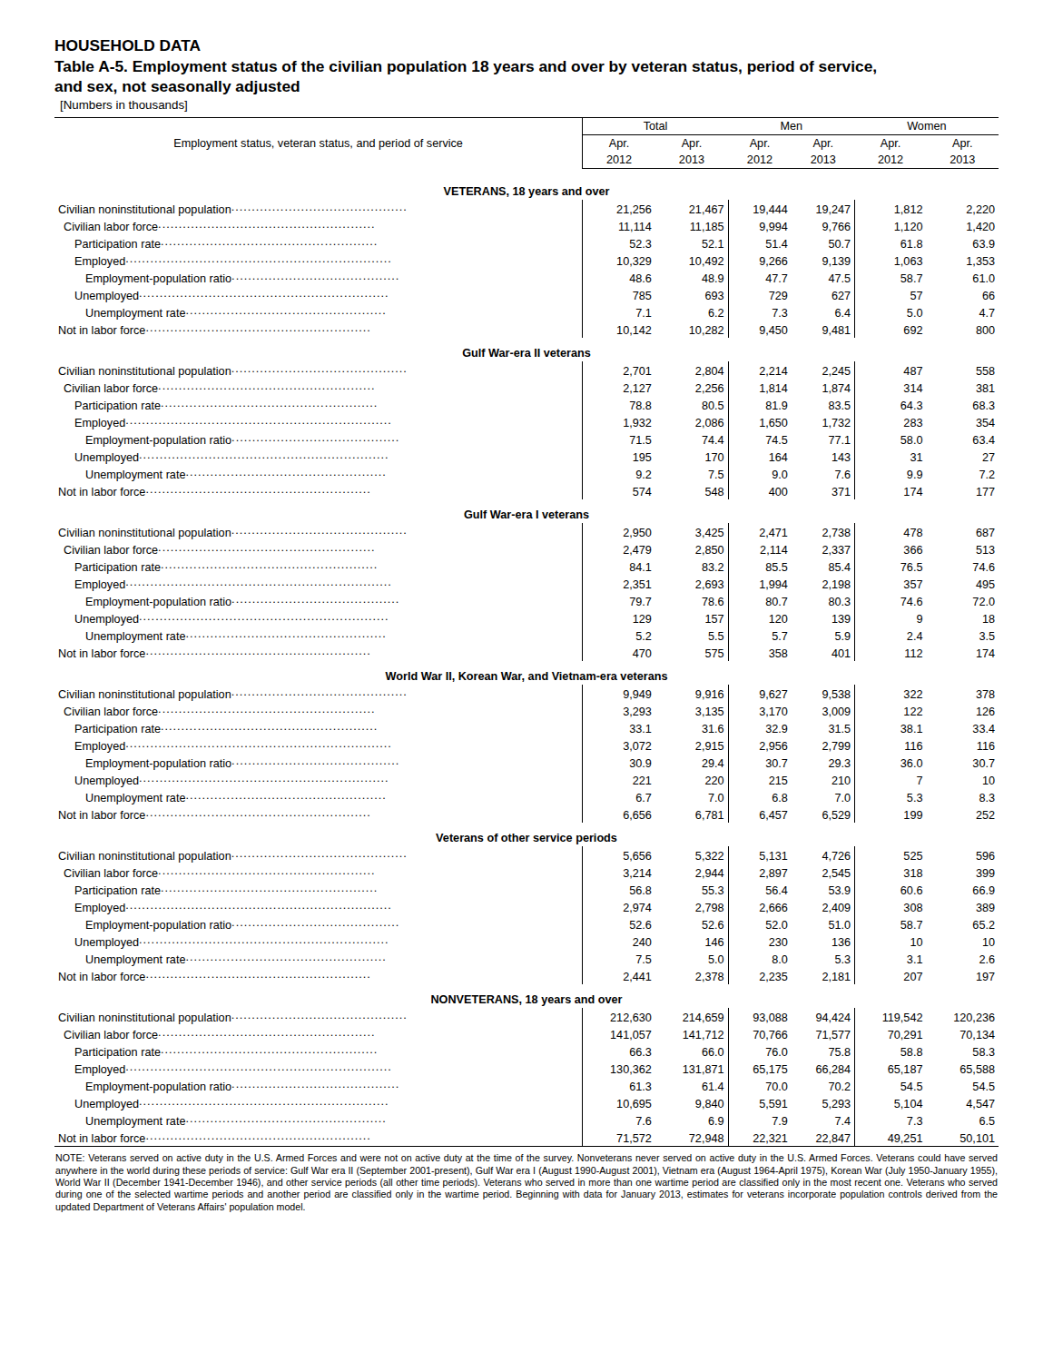HOUSEHOLD DATA
Table A-5. Employment status of the civilian population 18 years and over by veteran status, period of service,
and sex, not seasonally adjusted
[Numbers in thousands]
| Employment status, veteran status, and period of service | Total | Men | Women |
| --- | --- | --- | --- |
| Apr. | Apr. | Apr. | Apr. | Apr. | Apr. |
| 2012 | 2013 | 2012 | 2013 | 2012 | 2013 |
| VETERANS, 18 years and over |
| Civilian noninstitutional population ........................................... | 21,256 | 21,467 | 19,444 | 19,247 | 1,812 | 2,220 |
| Civilian labor force ..................................................... | 11,114 | 11,185 | 9,994 | 9,766 | 1,120 | 1,420 |
| Participation rate ..................................................... | 52.3 | 52.1 | 51.4 | 50.7 | 61.8 | 63.9 |
| Employed ................................................................. | 10,329 | 10,492 | 9,266 | 9,139 | 1,063 | 1,353 |
| Employment-population ratio ......................................... | 48.6 | 48.9 | 47.7 | 47.5 | 58.7 | 61.0 |
| Unemployed ............................................................. | 785 | 693 | 729 | 627 | 57 | 66 |
| Unemployment rate ................................................. | 7.1 | 6.2 | 7.3 | 6.4 | 5.0 | 4.7 |
| Not in labor force ....................................................... | 10,142 | 10,282 | 9,450 | 9,481 | 692 | 800 |
| Gulf War-era II veterans |
| Civilian noninstitutional population ........................................... | 2,701 | 2,804 | 2,214 | 2,245 | 487 | 558 |
| Civilian labor force ..................................................... | 2,127 | 2,256 | 1,814 | 1,874 | 314 | 381 |
| Participation rate ..................................................... | 78.8 | 80.5 | 81.9 | 83.5 | 64.3 | 68.3 |
| Employed ................................................................. | 1,932 | 2,086 | 1,650 | 1,732 | 283 | 354 |
| Employment-population ratio ......................................... | 71.5 | 74.4 | 74.5 | 77.1 | 58.0 | 63.4 |
| Unemployed ............................................................. | 195 | 170 | 164 | 143 | 31 | 27 |
| Unemployment rate ................................................. | 9.2 | 7.5 | 9.0 | 7.6 | 9.9 | 7.2 |
| Not in labor force ....................................................... | 574 | 548 | 400 | 371 | 174 | 177 |
| Gulf War-era I veterans |
| Civilian noninstitutional population ........................................... | 2,950 | 3,425 | 2,471 | 2,738 | 478 | 687 |
| Civilian labor force ..................................................... | 2,479 | 2,850 | 2,114 | 2,337 | 366 | 513 |
| Participation rate ..................................................... | 84.1 | 83.2 | 85.5 | 85.4 | 76.5 | 74.6 |
| Employed ................................................................. | 2,351 | 2,693 | 1,994 | 2,198 | 357 | 495 |
| Employment-population ratio ......................................... | 79.7 | 78.6 | 80.7 | 80.3 | 74.6 | 72.0 |
| Unemployed ............................................................. | 129 | 157 | 120 | 139 | 9 | 18 |
| Unemployment rate ................................................. | 5.2 | 5.5 | 5.7 | 5.9 | 2.4 | 3.5 |
| Not in labor force ....................................................... | 470 | 575 | 358 | 401 | 112 | 174 |
| World War II, Korean War, and Vietnam-era veterans |
| Civilian noninstitutional population ........................................... | 9,949 | 9,916 | 9,627 | 9,538 | 322 | 378 |
| Civilian labor force ..................................................... | 3,293 | 3,135 | 3,170 | 3,009 | 122 | 126 |
| Participation rate ..................................................... | 33.1 | 31.6 | 32.9 | 31.5 | 38.1 | 33.4 |
| Employed ................................................................. | 3,072 | 2,915 | 2,956 | 2,799 | 116 | 116 |
| Employment-population ratio ......................................... | 30.9 | 29.4 | 30.7 | 29.3 | 36.0 | 30.7 |
| Unemployed ............................................................. | 221 | 220 | 215 | 210 | 7 | 10 |
| Unemployment rate ................................................. | 6.7 | 7.0 | 6.8 | 7.0 | 5.3 | 8.3 |
| Not in labor force ....................................................... | 6,656 | 6,781 | 6,457 | 6,529 | 199 | 252 |
| Veterans of other service periods |
| Civilian noninstitutional population ........................................... | 5,656 | 5,322 | 5,131 | 4,726 | 525 | 596 |
| Civilian labor force ..................................................... | 3,214 | 2,944 | 2,897 | 2,545 | 318 | 399 |
| Participation rate ..................................................... | 56.8 | 55.3 | 56.4 | 53.9 | 60.6 | 66.9 |
| Employed ................................................................. | 2,974 | 2,798 | 2,666 | 2,409 | 308 | 389 |
| Employment-population ratio ......................................... | 52.6 | 52.6 | 52.0 | 51.0 | 58.7 | 65.2 |
| Unemployed ............................................................. | 240 | 146 | 230 | 136 | 10 | 10 |
| Unemployment rate ................................................. | 7.5 | 5.0 | 8.0 | 5.3 | 3.1 | 2.6 |
| Not in labor force ....................................................... | 2,441 | 2,378 | 2,235 | 2,181 | 207 | 197 |
| NONVETERANS, 18 years and over |
| Civilian noninstitutional population ........................................... | 212,630 | 214,659 | 93,088 | 94,424 | 119,542 | 120,236 |
| Civilian labor force ..................................................... | 141,057 | 141,712 | 70,766 | 71,577 | 70,291 | 70,134 |
| Participation rate ..................................................... | 66.3 | 66.0 | 76.0 | 75.8 | 58.8 | 58.3 |
| Employed ................................................................. | 130,362 | 131,871 | 65,175 | 66,284 | 65,187 | 65,588 |
| Employment-population ratio ......................................... | 61.3 | 61.4 | 70.0 | 70.2 | 54.5 | 54.5 |
| Unemployed ............................................................. | 10,695 | 9,840 | 5,591 | 5,293 | 5,104 | 4,547 |
| Unemployment rate ................................................. | 7.6 | 6.9 | 7.9 | 7.4 | 7.3 | 6.5 |
| Not in labor force ....................................................... | 71,572 | 72,948 | 22,321 | 22,847 | 49,251 | 50,101 |
| NOTE: Veterans served on active duty in the U.S. Armed Forces and were not on active duty at the time of the survey. Nonveterans never served on active duty in the U.S. Armed Forces. Veterans could have served anywhere in the world during these periods of service: Gulf War era II (September 2001-present), Gulf War era I (August 1990-August 2001), Vietnam era (August 1964-April 1975), Korean War (July 1950-January 1955), World War II (December 1941-December 1946), and other service periods (all other time periods). Veterans who served in more than one wartime period are classified only in the most recent one. Veterans who served during one of the selected wartime periods and another period are classified only in the wartime period. Beginning with data for January 2013, estimates for veterans incorporate population controls derived from the updated Department of Veterans Affairs' population model. |